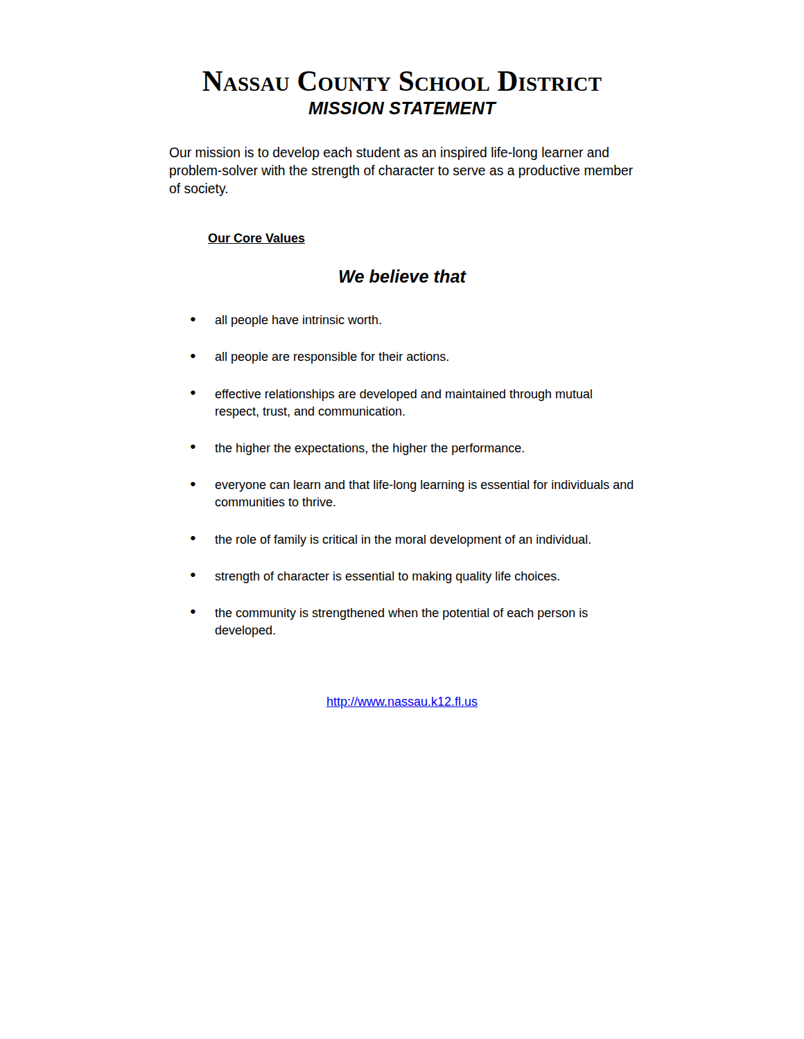Nassau County School District
MISSION STATEMENT
Our mission is to develop each student as an inspired life-long learner and problem-solver with the strength of character to serve as a productive member of society.
Our Core Values
We believe that
all people have intrinsic worth.
all people are responsible for their actions.
effective relationships are developed and maintained through mutual respect, trust, and communication.
the higher the expectations, the higher the performance.
everyone can learn and that life-long learning is essential for individuals and communities to thrive.
the role of family is critical in the moral development of an individual.
strength of character is essential to making quality life choices.
the community is strengthened when the potential of each person is developed.
http://www.nassau.k12.fl.us